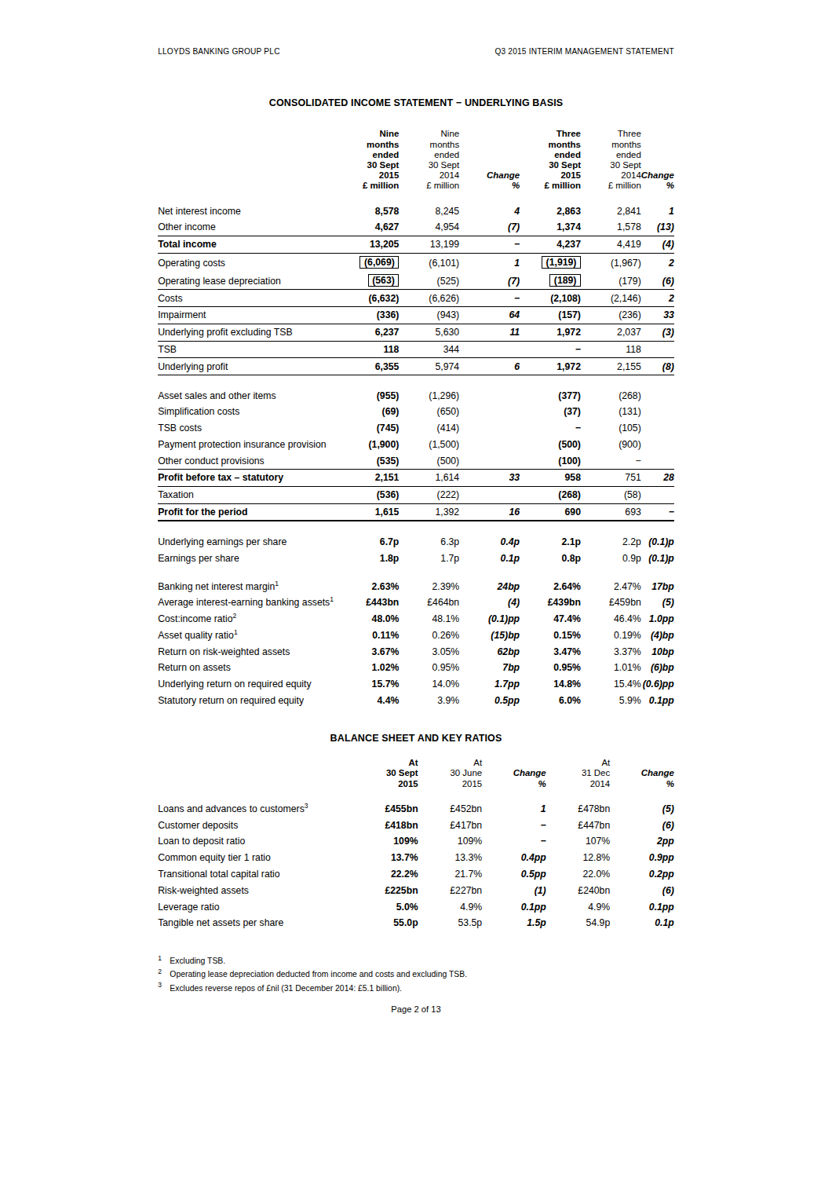LLOYDS BANKING GROUP PLC
Q3 2015 INTERIM MANAGEMENT STATEMENT
CONSOLIDATED INCOME STATEMENT − UNDERLYING BASIS
| | Nine months ended 30 Sept 2015 £ million | Nine months ended 30 Sept 2014 £ million | Change % | Three months ended 30 Sept 2015 £ million | Three months ended 30 Sept 2014 £ million | Change % |
| --- | --- | --- | --- | --- | --- | --- |
| Net interest income | 8,578 | 8,245 | 4 | 2,863 | 2,841 | 1 |
| Other income | 4,627 | 4,954 | (7) | 1,374 | 1,578 | (13) |
| Total income | 13,205 | 13,199 | − | 4,237 | 4,419 | (4) |
| Operating costs | (6,069) | (6,101) | 1 | (1,919) | (1,967) | 2 |
| Operating lease depreciation | (563) | (525) | (7) | (189) | (179) | (6) |
| Costs | (6,632) | (6,626) | − | (2,108) | (2,146) | 2 |
| Impairment | (336) | (943) | 64 | (157) | (236) | 33 |
| Underlying profit excluding TSB | 6,237 | 5,630 | 11 | 1,972 | 2,037 | (3) |
| TSB | 118 | 344 | | − | 118 | |
| Underlying profit | 6,355 | 5,974 | 6 | 1,972 | 2,155 | (8) |
| Asset sales and other items | (955) | (1,296) | | (377) | (268) | |
| Simplification costs | (69) | (650) | | (37) | (131) | |
| TSB costs | (745) | (414) | | − | (105) | |
| Payment protection insurance provision | (1,900) | (1,500) | | (500) | (900) | |
| Other conduct provisions | (535) | (500) | | (100) | − | |
| Profit before tax – statutory | 2,151 | 1,614 | 33 | 958 | 751 | 28 |
| Taxation | (536) | (222) | | (268) | (58) | |
| Profit for the period | 1,615 | 1,392 | 16 | 690 | 693 | − |
| Underlying earnings per share | 6.7p | 6.3p | 0.4p | 2.1p | 2.2p | (0.1)p |
| Earnings per share | 1.8p | 1.7p | 0.1p | 0.8p | 0.9p | (0.1)p |
| Banking net interest margin 1 | 2.63% | 2.39% | 24bp | 2.64% | 2.47% | 17bp |
| Average interest-earning banking assets 1 | £443bn | £464bn | (4) | £439bn | £459bn | (5) |
| Cost:income ratio 2 | 48.0% | 48.1% | (0.1)pp | 47.4% | 46.4% | 1.0pp |
| Asset quality ratio 1 | 0.11% | 0.26% | (15)bp | 0.15% | 0.19% | (4)bp |
| Return on risk-weighted assets | 3.67% | 3.05% | 62bp | 3.47% | 3.37% | 10bp |
| Return on assets | 1.02% | 0.95% | 7bp | 0.95% | 1.01% | (6)bp |
| Underlying return on required equity | 15.7% | 14.0% | 1.7pp | 14.8% | 15.4% | (0.6)pp |
| Statutory return on required equity | 4.4% | 3.9% | 0.5pp | 6.0% | 5.9% | 0.1pp |
BALANCE SHEET AND KEY RATIOS
| | At 30 Sept 2015 | At 30 June 2015 | Change % | At 31 Dec 2014 | Change % |
| --- | --- | --- | --- | --- | --- |
| Loans and advances to customers 3 | £455bn | £452bn | 1 | £478bn | (5) |
| Customer deposits | £418bn | £417bn | − | £447bn | (6) |
| Loan to deposit ratio | 109% | 109% | − | 107% | 2pp |
| Common equity tier 1 ratio | 13.7% | 13.3% | 0.4pp | 12.8% | 0.9pp |
| Transitional total capital ratio | 22.2% | 21.7% | 0.5pp | 22.0% | 0.2pp |
| Risk-weighted assets | £225bn | £227bn | (1) | £240bn | (6) |
| Leverage ratio | 5.0% | 4.9% | 0.1pp | 4.9% | 0.1pp |
| Tangible net assets per share | 55.0p | 53.5p | 1.5p | 54.9p | 0.1p |
1 Excluding TSB.
2 Operating lease depreciation deducted from income and costs and excluding TSB.
3 Excludes reverse repos of £nil (31 December 2014: £5.1 billion).
Page 2 of 13